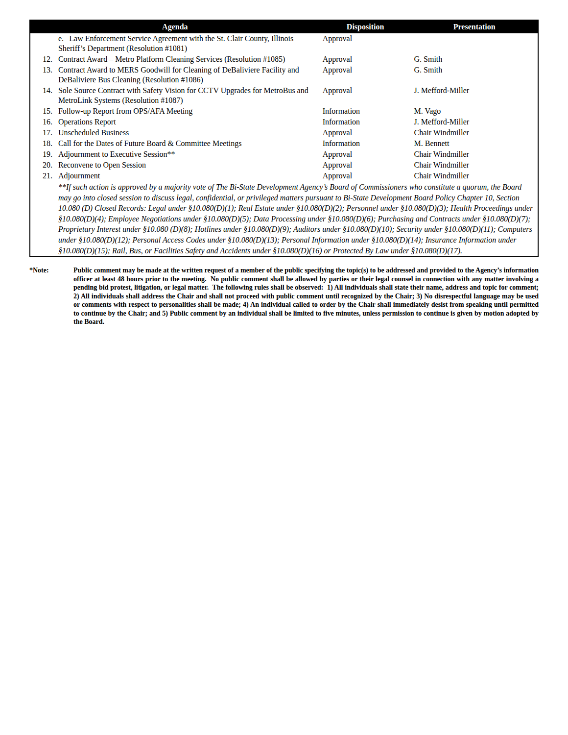| Agenda | Disposition | Presentation |
| --- | --- | --- |
| | e. Law Enforcement Service Agreement with the St. Clair County, Illinois Sheriff’s Department (Resolution #1081) | Approval | |
| 12. | Contract Award – Metro Platform Cleaning Services (Resolution #1085) | Approval | G. Smith |
| 13. | Contract Award to MERS Goodwill for Cleaning of DeBaliviere Facility and DeBaliviere Bus Cleaning (Resolution #1086) | Approval | G. Smith |
| 14. | Sole Source Contract with Safety Vision for CCTV Upgrades for MetroBus and MetroLink Systems (Resolution #1087) | Approval | J. Mefford-Miller |
| 15. | Follow-up Report from OPS/AFA Meeting | Information | M. Vago |
| 16. | Operations Report | Information | J. Mefford-Miller |
| 17. | Unscheduled Business | Approval | Chair Windmiller |
| 18. | Call for the Dates of Future Board & Committee Meetings | Information | M. Bennett |
| 19. | Adjournment to Executive Session** | Approval | Chair Windmiller |
| 20. | Reconvene to Open Session | Approval | Chair Windmiller |
| 21. | Adjournment | Approval | Chair Windmiller |
| | **If such action is approved by a majority vote of The Bi-State Development Agency’s Board of Commissioners who constitute a quorum, the Board may go into closed session to discuss legal, confidential, or privileged matters pursuant to Bi-State Development Board Policy Chapter 10, Section 10.080 (D) Closed Records: Legal under §10.080(D)(1); Real Estate under §10.080(D)(2); Personnel under §10.080(D)(3); Health Proceedings under §10.080(D)(4); Employee Negotiations under §10.080(D)(5); Data Processing under §10.080(D)(6); Purchasing and Contracts under §10.080(D)(7); Proprietary Interest under §10.080 (D)(8); Hotlines under §10.080(D)(9); Auditors under §10.080(D)(10); Security under §10.080(D)(11); Computers under §10.080(D)(12); Personal Access Codes under §10.080(D)(13); Personal Information under §10.080(D)(14); Insurance Information under §10.080(D)(15); Rail, Bus, or Facilities Safety and Accidents under §10.080(D)(16) or Protected By Law under §10.080(D)(17). |
*Note:
Public comment may be made at the written request of a member of the public specifying the topic(s) to be addressed and provided to the Agency’s information officer at least 48 hours prior to the meeting. No public comment shall be allowed by parties or their legal counsel in connection with any matter involving a pending bid protest, litigation, or legal matter. The following rules shall be observed: 1) All individuals shall state their name, address and topic for comment; 2) All individuals shall address the Chair and shall not proceed with public comment until recognized by the Chair; 3) No disrespectful language may be used or comments with respect to personalities shall be made; 4) An individual called to order by the Chair shall immediately desist from speaking until permitted to continue by the Chair; and 5) Public comment by an individual shall be limited to five minutes, unless permission to continue is given by motion adopted by the Board.